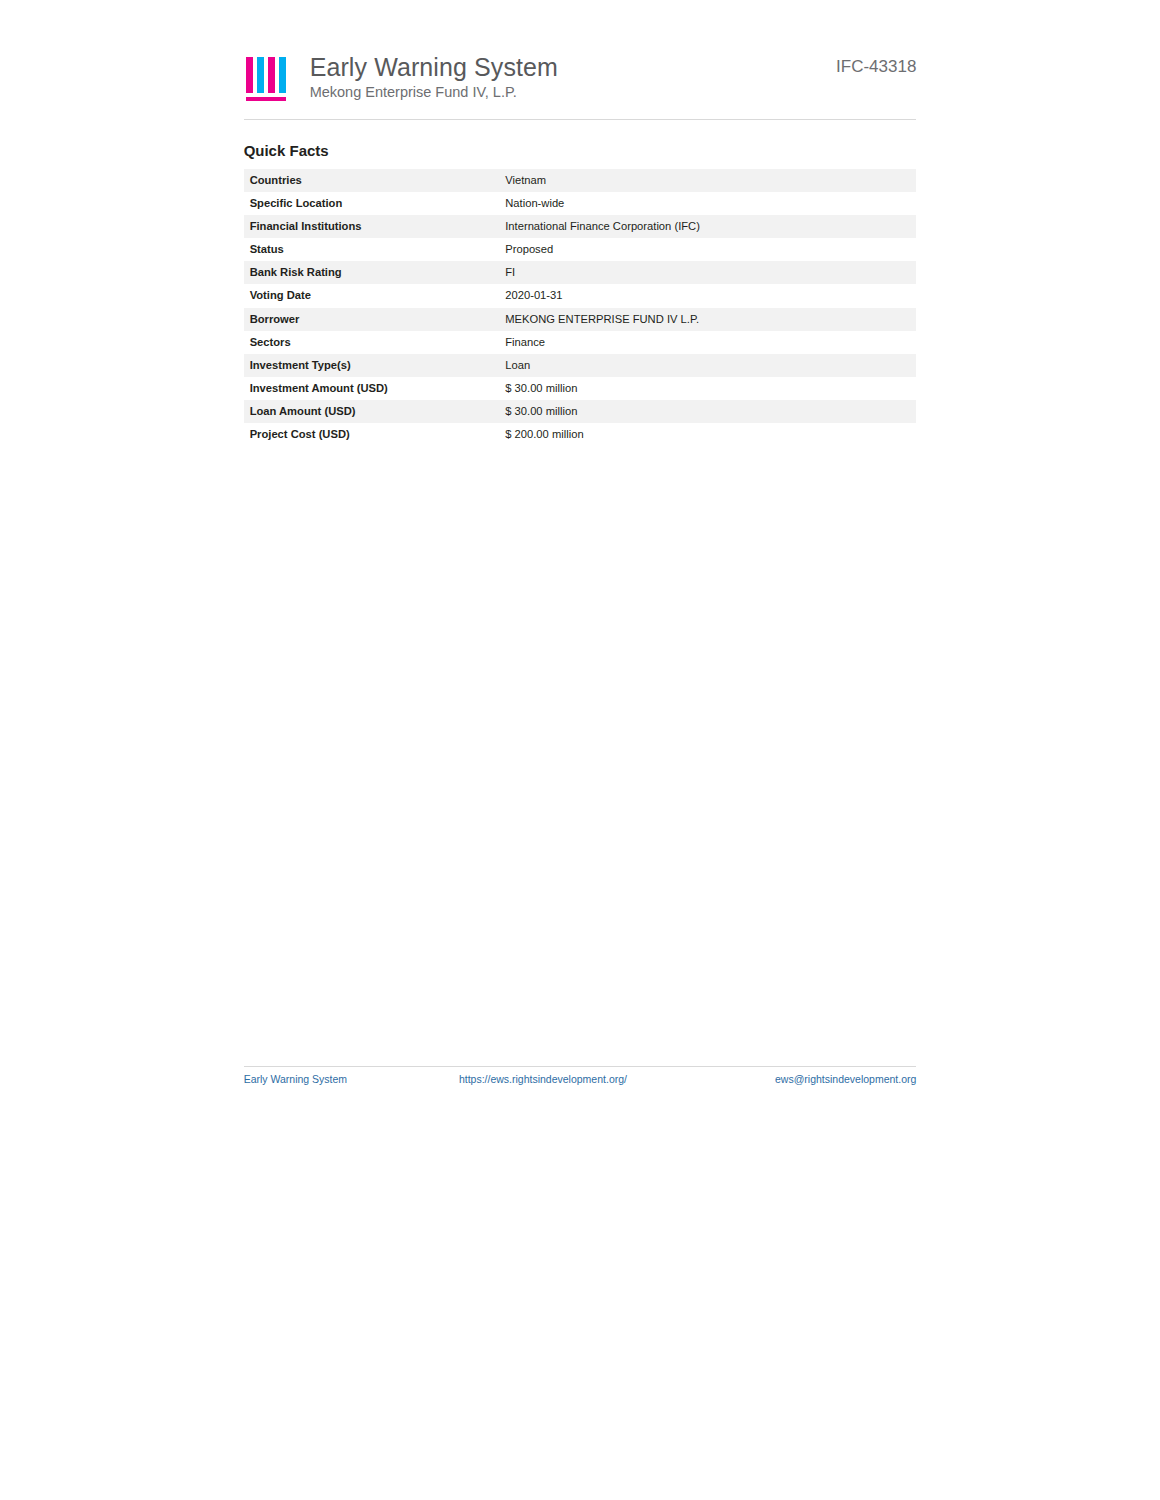Early Warning System
Mekong Enterprise Fund IV, L.P.
IFC-43318
Quick Facts
| Countries | Vietnam |
| Specific Location | Nation-wide |
| Financial Institutions | International Finance Corporation (IFC) |
| Status | Proposed |
| Bank Risk Rating | FI |
| Voting Date | 2020-01-31 |
| Borrower | MEKONG ENTERPRISE FUND IV L.P. |
| Sectors | Finance |
| Investment Type(s) | Loan |
| Investment Amount (USD) | $ 30.00 million |
| Loan Amount (USD) | $ 30.00 million |
| Project Cost (USD) | $ 200.00 million |
Early Warning System
https://ews.rightsindevelopment.org/
ews@rightsindevelopment.org